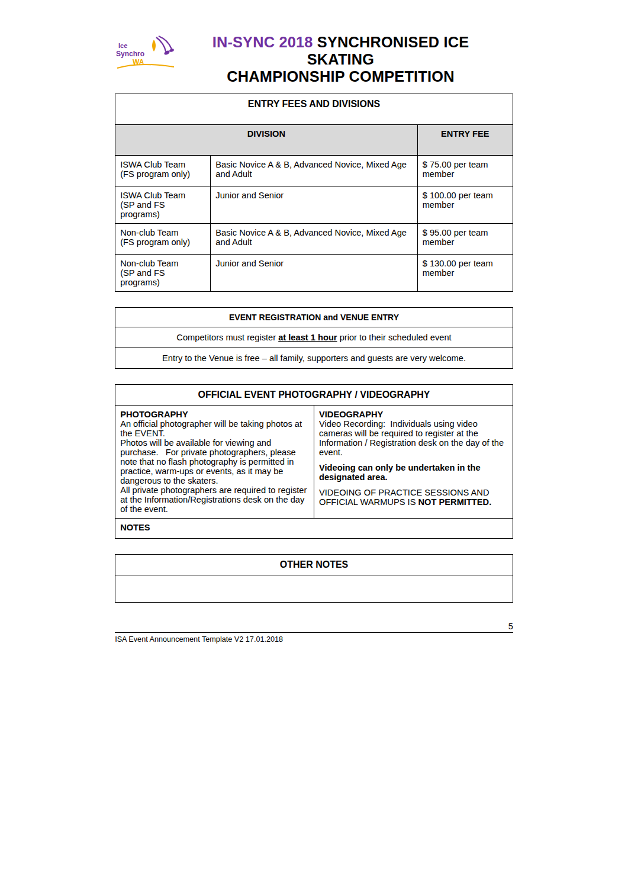Ice Synchro WA
IN-SYNC 2018 SYNCHRONISED ICE SKATING
CHAMPIONSHIP COMPETITION
| ENTRY FEES AND DIVISIONS |
| DIVISION | ENTRY FEE |
| ISWA Club Team (FS program only) | Basic Novice A & B, Advanced Novice, Mixed Age and Adult | $ 75.00 per team member |
| ISWA Club Team (SP and FS programs) | Junior and Senior | $ 100.00 per team member |
| Non-club Team (FS program only) | Basic Novice A & B, Advanced Novice, Mixed Age and Adult | $ 95.00 per team member |
| Non-club Team (SP and FS programs) | Junior and Senior | $ 130.00 per team member |
| EVENT REGISTRATION and VENUE ENTRY |
| Competitors must register at least 1 hour prior to their scheduled event |
| Entry to the Venue is free – all family, supporters and guests are very welcome. |
| OFFICIAL EVENT PHOTOGRAPHY / VIDEOGRAPHY |
| PHOTOGRAPHY An official photographer will be taking photos at the EVENT. Photos will be available for viewing and purchase. For private photographers, please note that no flash photography is permitted in practice, warm-ups or events, as it may be dangerous to the skaters. All private photographers are required to register at the Information/Registrations desk on the day of the event. | VIDEOGRAPHY Video Recording: Individuals using video cameras will be required to register at the Information / Registration desk on the day of the event. Videoing can only be undertaken in the designated area. VIDEOING OF PRACTICE SESSIONS AND OFFICIAL WARMUPS IS NOT PERMITTED. |
| NOTES |
| OTHER NOTES |
5
ISA Event Announcement Template V2 17.01.2018